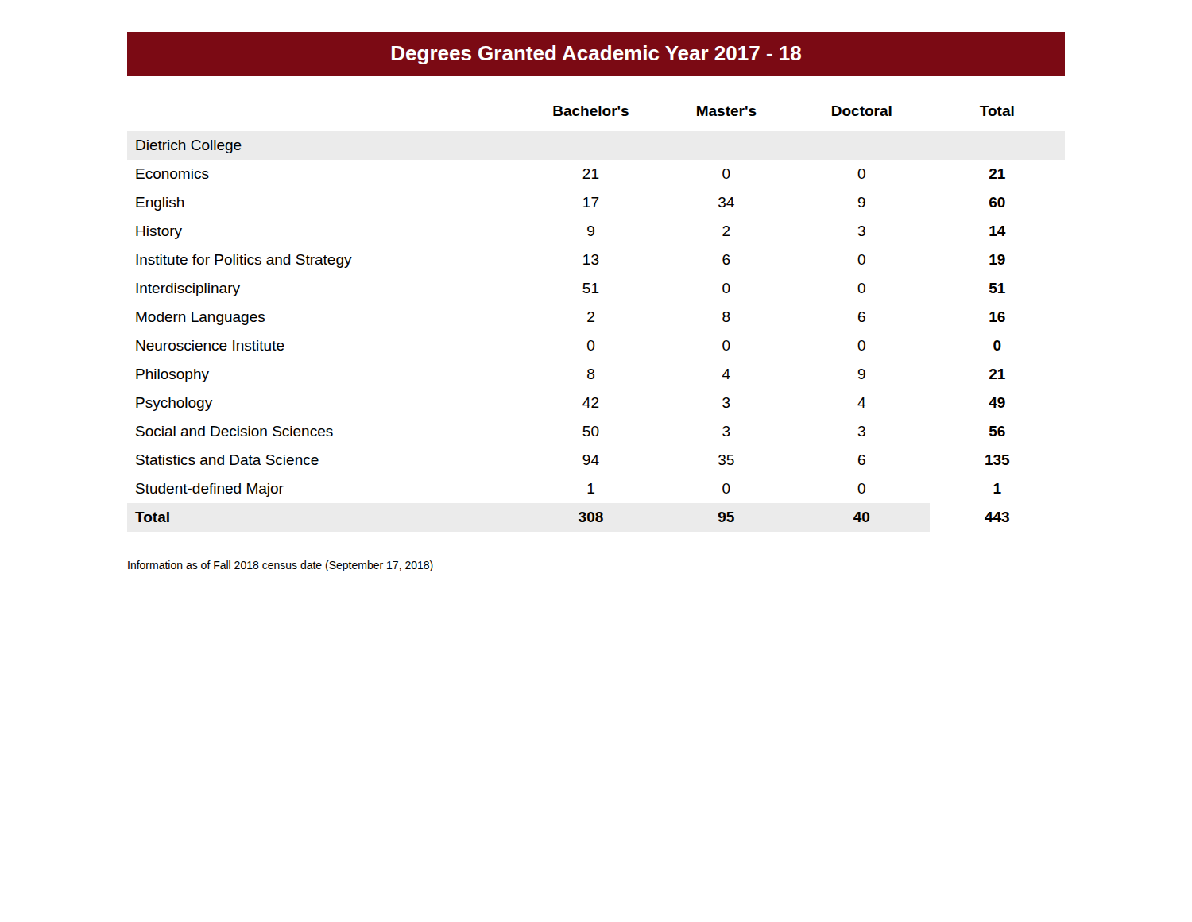Degrees Granted Academic Year 2017 - 18
| | Bachelor's | Master's | Doctoral | Total |
| --- | --- | --- | --- | --- |
| Dietrich College | | | | |
| Economics | 21 | 0 | 0 | 21 |
| English | 17 | 34 | 9 | 60 |
| History | 9 | 2 | 3 | 14 |
| Institute for Politics and Strategy | 13 | 6 | 0 | 19 |
| Interdisciplinary | 51 | 0 | 0 | 51 |
| Modern Languages | 2 | 8 | 6 | 16 |
| Neuroscience Institute | 0 | 0 | 0 | 0 |
| Philosophy | 8 | 4 | 9 | 21 |
| Psychology | 42 | 3 | 4 | 49 |
| Social and Decision Sciences | 50 | 3 | 3 | 56 |
| Statistics and Data Science | 94 | 35 | 6 | 135 |
| Student-defined Major | 1 | 0 | 0 | 1 |
| Total | 308 | 95 | 40 | 443 |
Information as of Fall 2018 census date (September 17, 2018)